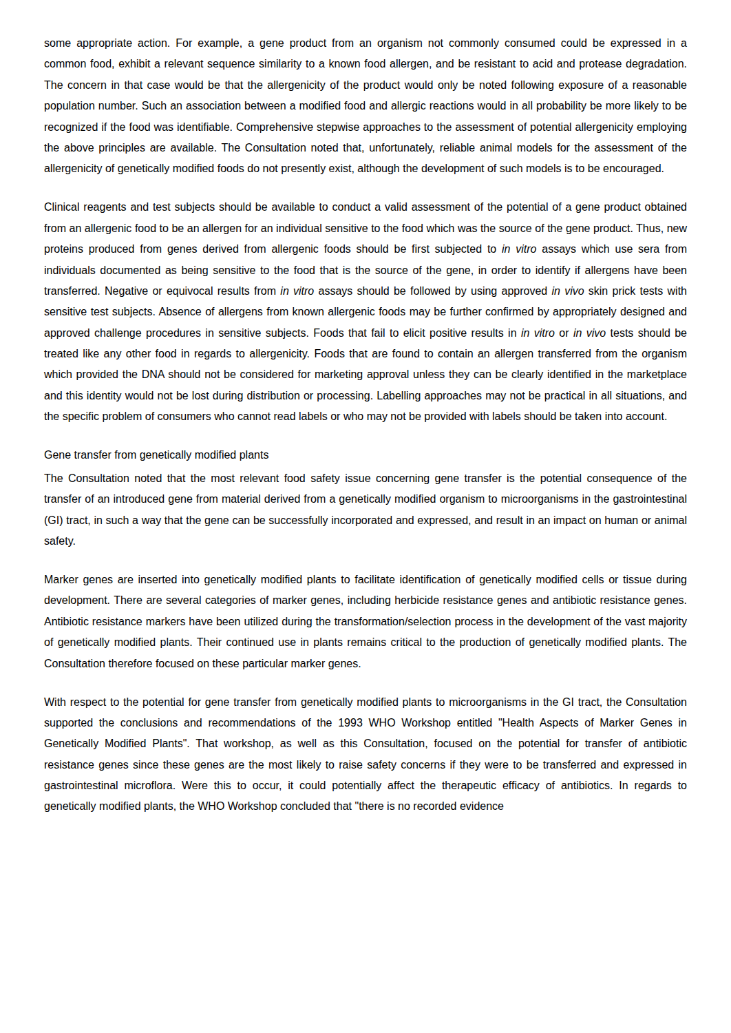some appropriate action. For example, a gene product from an organism not commonly consumed could be expressed in a common food, exhibit a relevant sequence similarity to a known food allergen, and be resistant to acid and protease degradation. The concern in that case would be that the allergenicity of the product would only be noted following exposure of a reasonable population number. Such an association between a modified food and allergic reactions would in all probability be more likely to be recognized if the food was identifiable. Comprehensive stepwise approaches to the assessment of potential allergenicity employing the above principles are available. The Consultation noted that, unfortunately, reliable animal models for the assessment of the allergenicity of genetically modified foods do not presently exist, although the development of such models is to be encouraged.
Clinical reagents and test subjects should be available to conduct a valid assessment of the potential of a gene product obtained from an allergenic food to be an allergen for an individual sensitive to the food which was the source of the gene product. Thus, new proteins produced from genes derived from allergenic foods should be first subjected to in vitro assays which use sera from individuals documented as being sensitive to the food that is the source of the gene, in order to identify if allergens have been transferred. Negative or equivocal results from in vitro assays should be followed by using approved in vivo skin prick tests with sensitive test subjects. Absence of allergens from known allergenic foods may be further confirmed by appropriately designed and approved challenge procedures in sensitive subjects. Foods that fail to elicit positive results in in vitro or in vivo tests should be treated like any other food in regards to allergenicity. Foods that are found to contain an allergen transferred from the organism which provided the DNA should not be considered for marketing approval unless they can be clearly identified in the marketplace and this identity would not be lost during distribution or processing. Labelling approaches may not be practical in all situations, and the specific problem of consumers who cannot read labels or who may not be provided with labels should be taken into account.
Gene transfer from genetically modified plants
The Consultation noted that the most relevant food safety issue concerning gene transfer is the potential consequence of the transfer of an introduced gene from material derived from a genetically modified organism to microorganisms in the gastrointestinal (GI) tract, in such a way that the gene can be successfully incorporated and expressed, and result in an impact on human or animal safety.
Marker genes are inserted into genetically modified plants to facilitate identification of genetically modified cells or tissue during development. There are several categories of marker genes, including herbicide resistance genes and antibiotic resistance genes. Antibiotic resistance markers have been utilized during the transformation/selection process in the development of the vast majority of genetically modified plants. Their continued use in plants remains critical to the production of genetically modified plants. The Consultation therefore focused on these particular marker genes.
With respect to the potential for gene transfer from genetically modified plants to microorganisms in the GI tract, the Consultation supported the conclusions and recommendations of the 1993 WHO Workshop entitled "Health Aspects of Marker Genes in Genetically Modified Plants". That workshop, as well as this Consultation, focused on the potential for transfer of antibiotic resistance genes since these genes are the most likely to raise safety concerns if they were to be transferred and expressed in gastrointestinal microflora. Were this to occur, it could potentially affect the therapeutic efficacy of antibiotics. In regards to genetically modified plants, the WHO Workshop concluded that "there is no recorded evidence